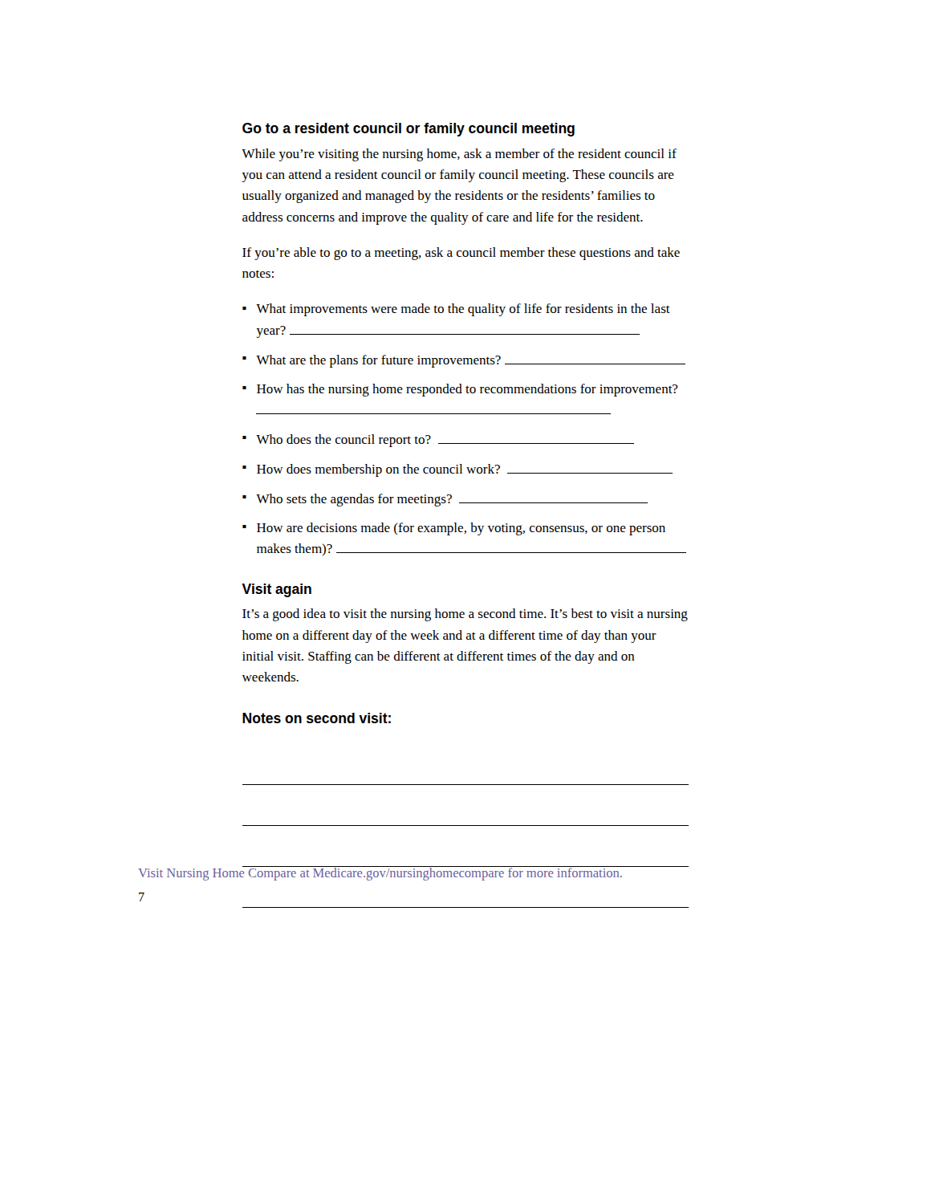Go to a resident council or family council meeting
While you’re visiting the nursing home, ask a member of the resident council if you can attend a resident council or family council meeting. These councils are usually organized and managed by the residents or the residents’ families to address concerns and improve the quality of care and life for the resident.
If you’re able to go to a meeting, ask a council member these questions and take notes:
What improvements were made to the quality of life for residents in the last year?
What are the plans for future improvements?
How has the nursing home responded to recommendations for improvement?
Who does the council report to?
How does membership on the council work?
Who sets the agendas for meetings?
How are decisions made (for example, by voting, consensus, or one person makes them)?
Visit again
It’s a good idea to visit the nursing home a second time. It’s best to visit a nursing home on a different day of the week and at a different time of day than your initial visit. Staffing can be different at different times of the day and on weekends.
Notes on second visit:
Visit Nursing Home Compare at Medicare.gov/nursinghomecompare for more information.
7